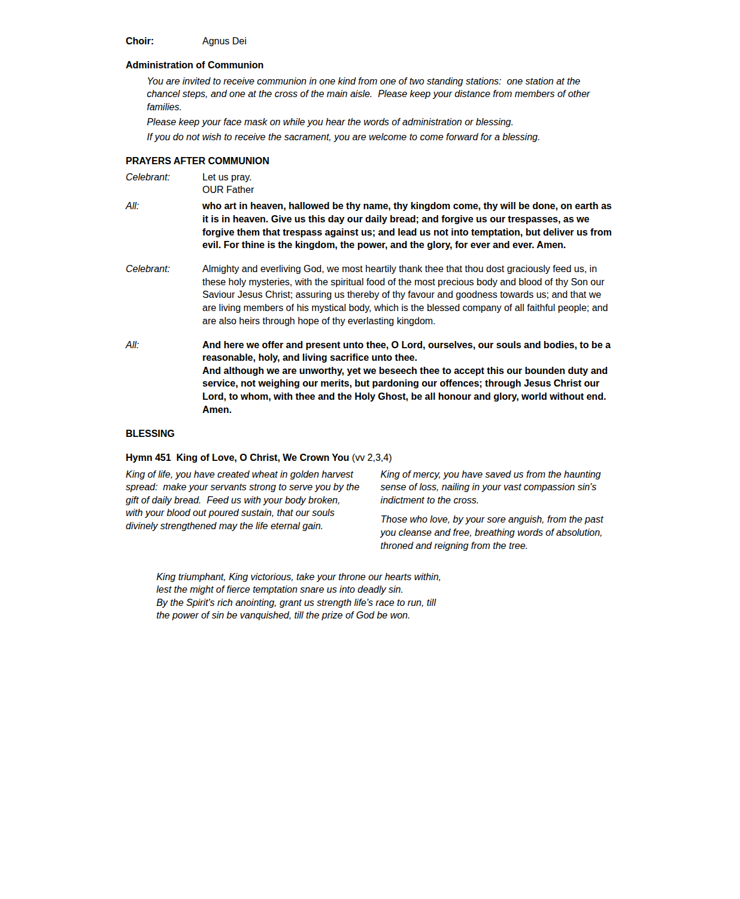Choir:
Agnus Dei
Administration of Communion
You are invited to receive communion in one kind from one of two standing stations: one station at the chancel steps, and one at the cross of the main aisle. Please keep your distance from members of other families.
Please keep your face mask on while you hear the words of administration or blessing.
If you do not wish to receive the sacrament, you are welcome to come forward for a blessing.
Prayers After Communion
Celebrant:
Let us pray.
OUR Father
All:
who art in heaven, hallowed be thy name, thy kingdom come, thy will be done, on earth as it is in heaven. Give us this day our daily bread; and forgive us our trespasses, as we forgive them that trespass against us; and lead us not into temptation, but deliver us from evil. For thine is the kingdom, the power, and the glory, for ever and ever. Amen.
Celebrant:
Almighty and everliving God, we most heartily thank thee that thou dost graciously feed us, in these holy mysteries, with the spiritual food of the most precious body and blood of thy Son our Saviour Jesus Christ; assuring us thereby of thy favour and goodness towards us; and that we are living members of his mystical body, which is the blessed company of all faithful people; and are also heirs through hope of thy everlasting kingdom.
All:
And here we offer and present unto thee, O Lord, ourselves, our souls and bodies, to be a reasonable, holy, and living sacrifice unto thee.
And although we are unworthy, yet we beseech thee to accept this our bounden duty and service, not weighing our merits, but pardoning our offences; through Jesus Christ our Lord, to whom, with thee and the Holy Ghost, be all honour and glory, world without end. Amen.
Blessing
Hymn 451 King of Love, O Christ, We Crown You (vv 2,3,4)
King of life, you have created wheat in golden harvest spread: make your servants strong to serve you by the gift of daily bread. Feed us with your body broken, with your blood out poured sustain, that our souls divinely strengthened may the life eternal gain.
King of mercy, you have saved us from the haunting sense of loss, nailing in your vast compassion sin's indictment to the cross.
Those who love, by your sore anguish, from the past you cleanse and free, breathing words of absolution, throned and reigning from the tree.
King triumphant, King victorious, take your throne our hearts within,
lest the might of fierce temptation snare us into deadly sin.
By the Spirit's rich anointing, grant us strength life's race to run, till
the power of sin be vanquished, till the prize of God be won.